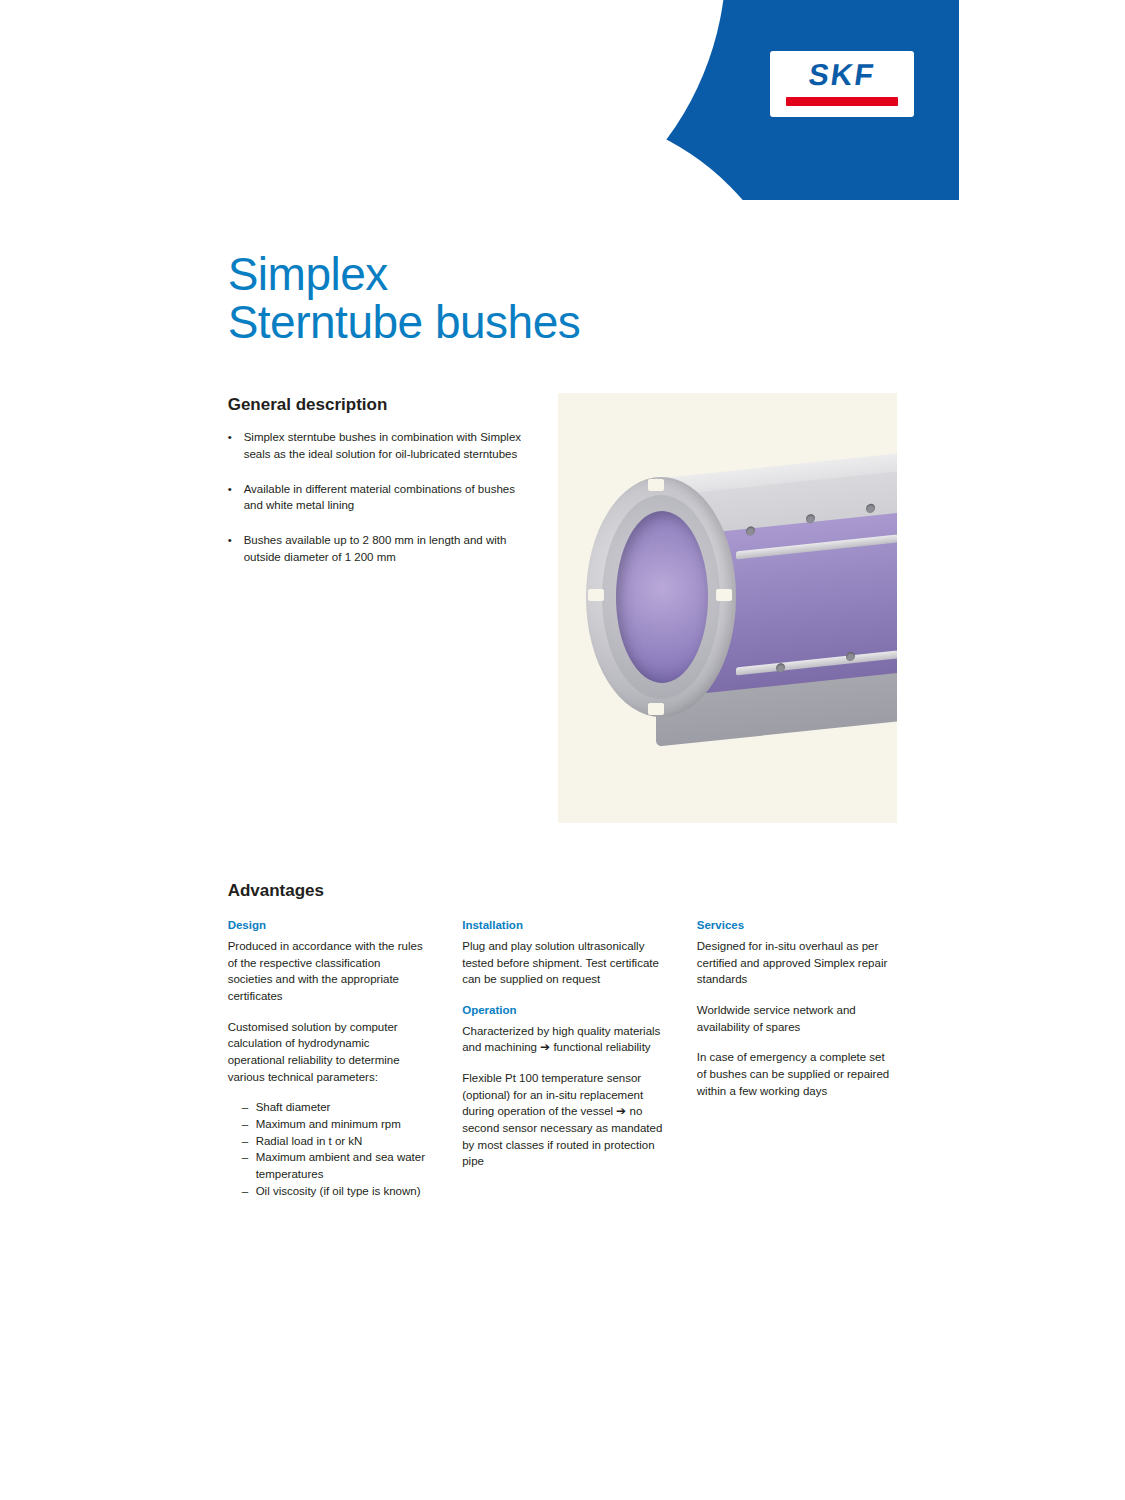SKF
Simplex
Sterntube bushes
General description
Simplex sterntube bushes in combination with Simplex seals as the ideal solution for oil-lubricated sterntubes
Available in different material combinations of bushes and white metal lining
Bushes available up to 2 800 mm in length and with outside diameter of 1 200 mm
Advantages
Design
Produced in accordance with the rules of the respective classification societies and with the appropriate certificates
Customised solution by computer calculation of hydrodynamic operational reliability to determine various technical parameters:
Shaft diameter
Maximum and minimum rpm
Radial load in t or kN
Maximum ambient and sea water temperatures
Oil viscosity (if oil type is known)
Installation
Plug and play solution ultrasonically tested before shipment. Test certificate can be supplied on request
Operation
Characterized by high quality materials and machining ➔ functional reliability
Flexible Pt 100 temperature sensor (optional) for an in-situ replacement during operation of the vessel ➔ no second sensor necessary as mandated by most classes if routed in protection pipe
Services
Designed for in-situ overhaul as per certified and approved Simplex repair standards
Worldwide service network and availability of spares
In case of emergency a complete set of bushes can be supplied or repaired within a few working days